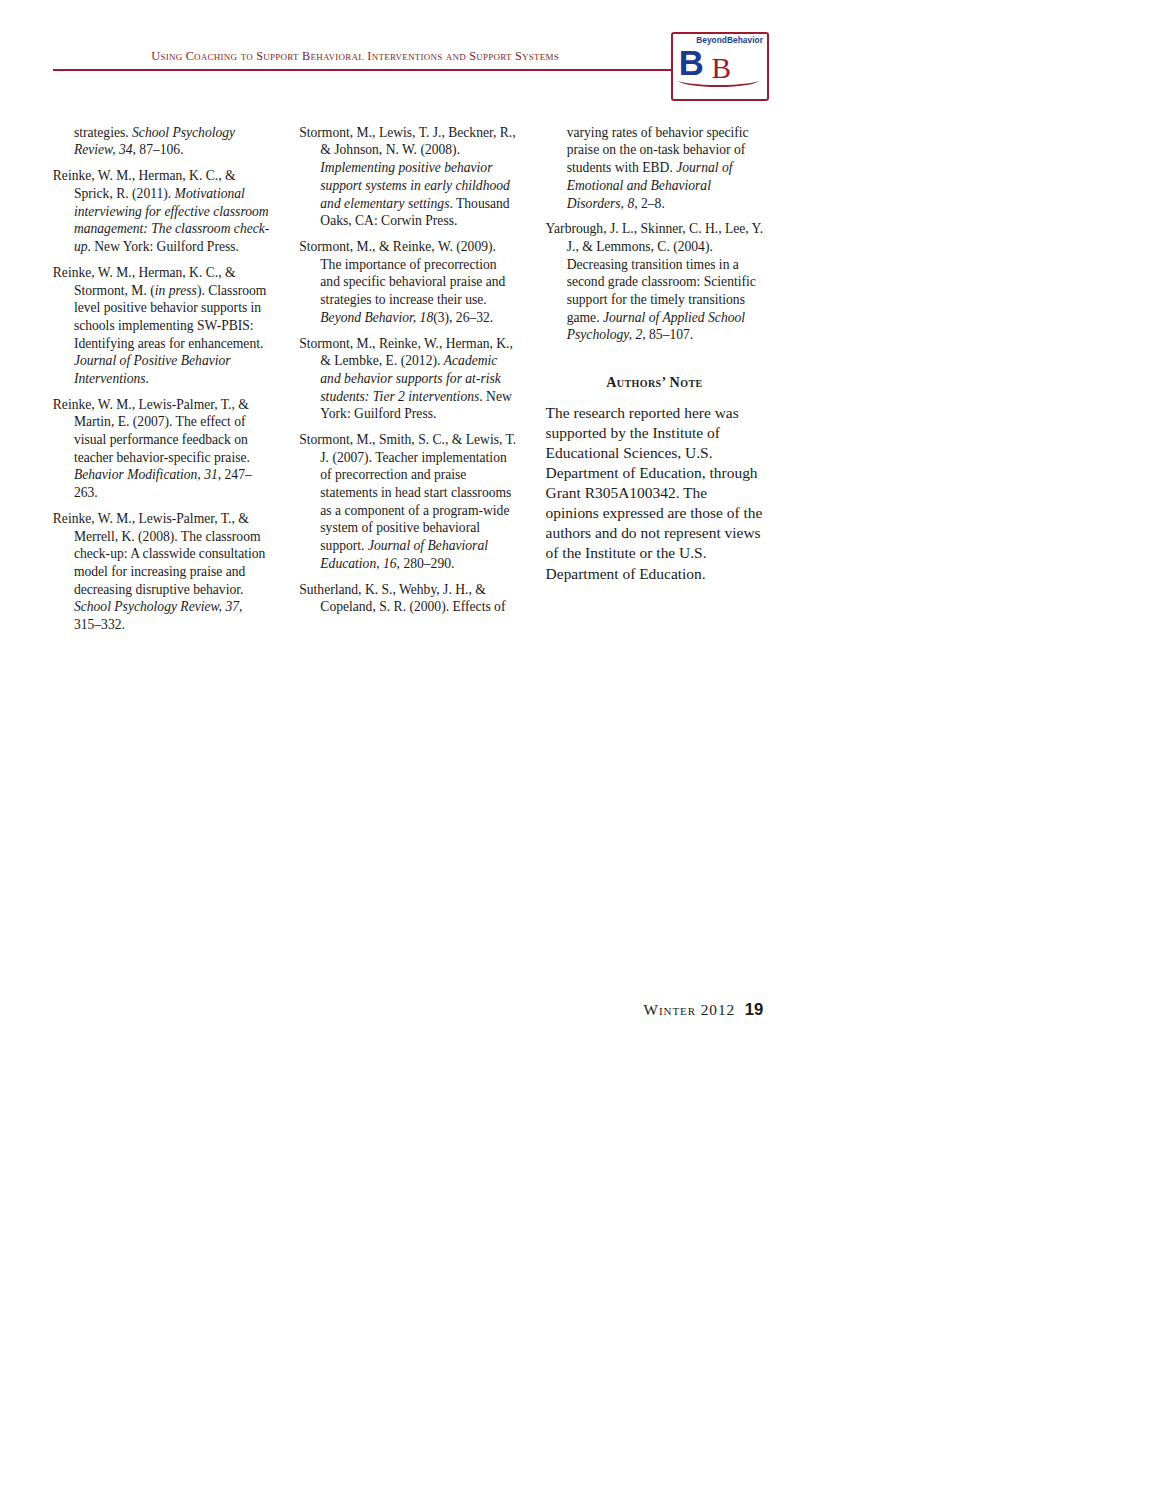Using Coaching to Support Behavioral Interventions and Support Systems
BeyondBehavior
B B
strategies. School Psychology Review, 34, 87–106.
Reinke, W. M., Herman, K. C., & Sprick, R. (2011). Motivational interviewing for effective classroom management: The classroom check-up. New York: Guilford Press.
Reinke, W. M., Herman, K. C., & Stormont, M. (in press). Classroom level positive behavior supports in schools implementing SW-PBIS: Identifying areas for enhancement. Journal of Positive Behavior Interventions.
Reinke, W. M., Lewis-Palmer, T., & Martin, E. (2007). The effect of visual performance feedback on teacher behavior-specific praise. Behavior Modification, 31, 247–263.
Reinke, W. M., Lewis-Palmer, T., & Merrell, K. (2008). The classroom check-up: A classwide consultation model for increasing praise and decreasing disruptive behavior. School Psychology Review, 37, 315–332.
Stormont, M., Lewis, T. J., Beckner, R., & Johnson, N. W. (2008). Implementing positive behavior support systems in early childhood and elementary settings. Thousand Oaks, CA: Corwin Press.
Stormont, M., & Reinke, W. (2009). The importance of precorrection and specific behavioral praise and strategies to increase their use. Beyond Behavior, 18(3), 26–32.
Stormont, M., Reinke, W., Herman, K., & Lembke, E. (2012). Academic and behavior supports for at-risk students: Tier 2 interventions. New York: Guilford Press.
Stormont, M., Smith, S. C., & Lewis, T. J. (2007). Teacher implementation of precorrection and praise statements in head start classrooms as a component of a program-wide system of positive behavioral support. Journal of Behavioral Education, 16, 280–290.
Sutherland, K. S., Wehby, J. H., & Copeland, S. R. (2000). Effects of
varying rates of behavior specific praise on the on-task behavior of students with EBD. Journal of Emotional and Behavioral Disorders, 8, 2–8.
Yarbrough, J. L., Skinner, C. H., Lee, Y. J., & Lemmons, C. (2004). Decreasing transition times in a second grade classroom: Scientific support for the timely transitions game. Journal of Applied School Psychology, 2, 85–107.
Authors’ Note
The research reported here was supported by the Institute of Educational Sciences, U.S. Department of Education, through Grant R305A100342. The opinions expressed are those of the authors and do not represent views of the Institute or the U.S. Department of Education.
Winter 201219